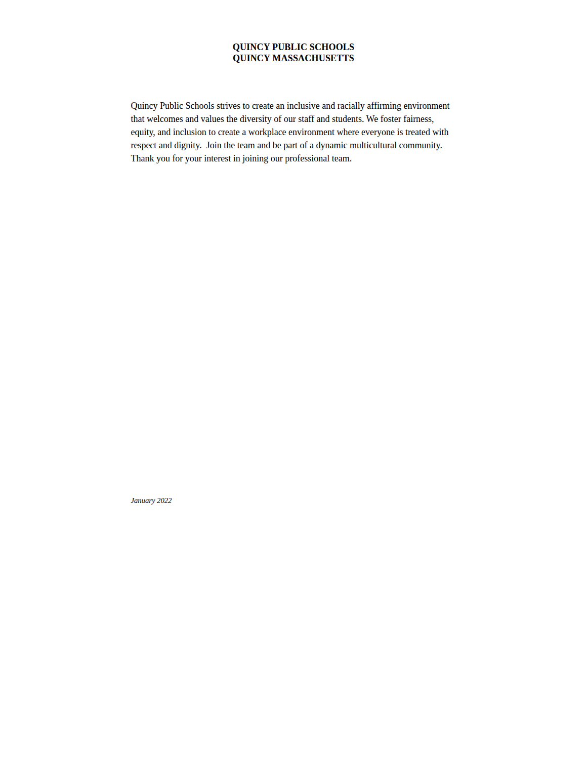QUINCY PUBLIC SCHOOLS QUINCY MASSACHUSETTS
Quincy Public Schools strives to create an inclusive and racially affirming environment that welcomes and values the diversity of our staff and students. We foster fairness, equity, and inclusion to create a workplace environment where everyone is treated with respect and dignity. Join the team and be part of a dynamic multicultural community. Thank you for your interest in joining our professional team.
January 2022